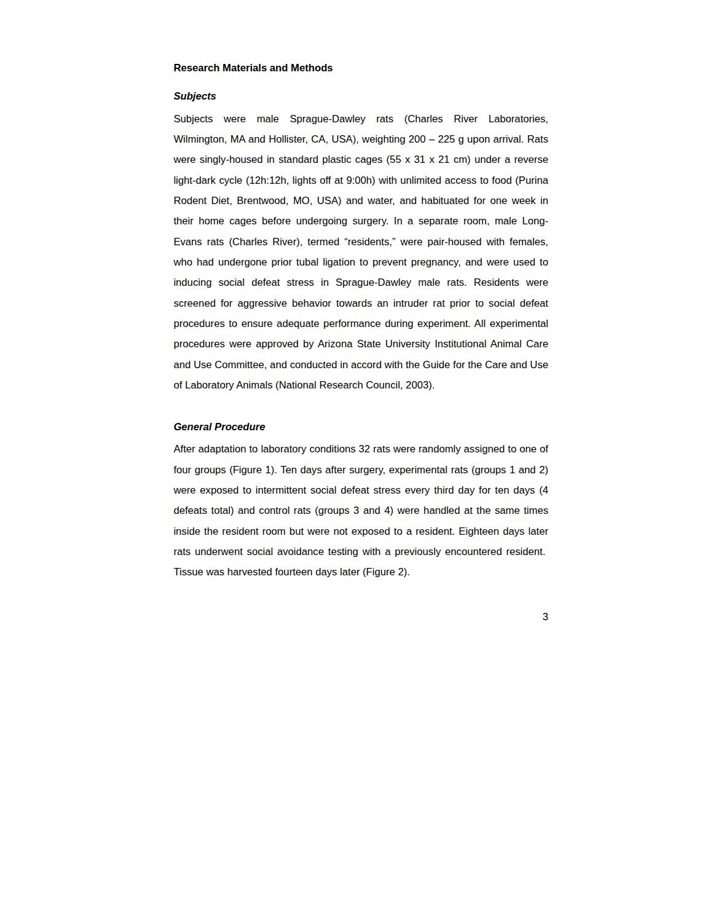Research Materials and Methods
Subjects
Subjects were male Sprague-Dawley rats (Charles River Laboratories, Wilmington, MA and Hollister, CA, USA), weighting 200 – 225 g upon arrival. Rats were singly-housed in standard plastic cages (55 x 31 x 21 cm) under a reverse light-dark cycle (12h:12h, lights off at 9:00h) with unlimited access to food (Purina Rodent Diet, Brentwood, MO, USA) and water, and habituated for one week in their home cages before undergoing surgery. In a separate room, male Long-Evans rats (Charles River), termed “residents,” were pair-housed with females, who had undergone prior tubal ligation to prevent pregnancy, and were used to inducing social defeat stress in Sprague-Dawley male rats. Residents were screened for aggressive behavior towards an intruder rat prior to social defeat procedures to ensure adequate performance during experiment. All experimental procedures were approved by Arizona State University Institutional Animal Care and Use Committee, and conducted in accord with the Guide for the Care and Use of Laboratory Animals (National Research Council, 2003).
General Procedure
After adaptation to laboratory conditions 32 rats were randomly assigned to one of four groups (Figure 1). Ten days after surgery, experimental rats (groups 1 and 2) were exposed to intermittent social defeat stress every third day for ten days (4 defeats total) and control rats (groups 3 and 4) were handled at the same times inside the resident room but were not exposed to a resident. Eighteen days later rats underwent social avoidance testing with a previously encountered resident. Tissue was harvested fourteen days later (Figure 2).
3